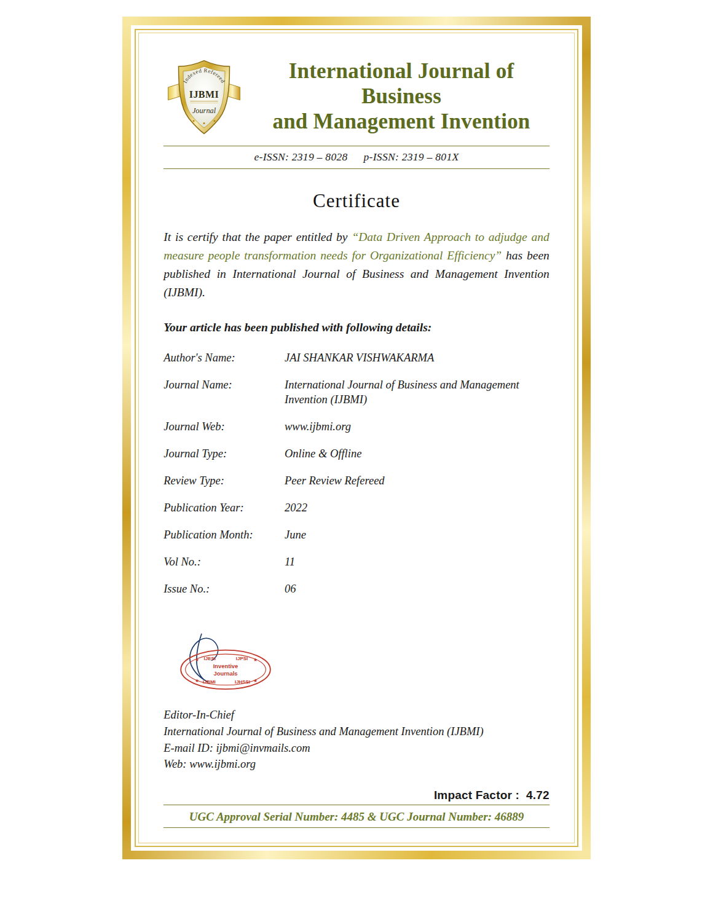Indexed Refereed IJBMI Journal
International Journal of Business
and Management Invention
e-ISSN: 2319 – 8028 p-ISSN: 2319 – 801X
Certificate
It is certify that the paper entitled by “Data Driven Approach to adjudge and measure people transformation needs for Organizational Efficiency” has been published in International Journal of Business and Management Invention (IJBMI).
Your article has been published with following details:
| Author's Name: | JAI SHANKAR VISHWAKARMA |
| Journal Name: | International Journal of Business and Management Invention (IJBMI) |
| Journal Web: | www.ijbmi.org |
| Journal Type: | Online & Offline |
| Review Type: | Peer Review Refereed |
| Publication Year: | 2022 |
| Publication Month: | June |
| Vol No.: | 11 |
| Issue No.: | 06 |
★ ★ ★ ★ IJESI IJPSI Inventive Journals IJBMI IJHSSI
Editor-In-Chief International Journal of Business and Management Invention (IJBMI) E-mail ID: ijbmi@invmails.com Web: www.ijbmi.org
Impact Factor : 4.72
UGC Approval Serial Number: 4485 & UGC Journal Number: 46889